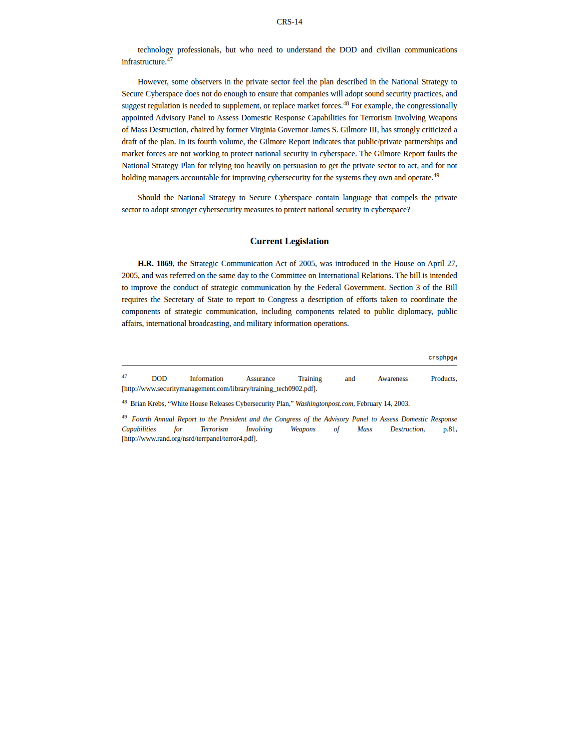CRS-14
technology professionals, but who need to understand the DOD and civilian communications infrastructure.47
However, some observers in the private sector feel the plan described in the National Strategy to Secure Cyberspace does not do enough to ensure that companies will adopt sound security practices, and suggest regulation is needed to supplement, or replace market forces.48 For example, the congressionally appointed Advisory Panel to Assess Domestic Response Capabilities for Terrorism Involving Weapons of Mass Destruction, chaired by former Virginia Governor James S. Gilmore III, has strongly criticized a draft of the plan. In its fourth volume, the Gilmore Report indicates that public/private partnerships and market forces are not working to protect national security in cyberspace. The Gilmore Report faults the National Strategy Plan for relying too heavily on persuasion to get the private sector to act, and for not holding managers accountable for improving cybersecurity for the systems they own and operate.49
Should the National Strategy to Secure Cyberspace contain language that compels the private sector to adopt stronger cybersecurity measures to protect national security in cyberspace?
Current Legislation
H.R. 1869, the Strategic Communication Act of 2005, was introduced in the House on April 27, 2005, and was referred on the same day to the Committee on International Relations. The bill is intended to improve the conduct of strategic communication by the Federal Government. Section 3 of the Bill requires the Secretary of State to report to Congress a description of efforts taken to coordinate the components of strategic communication, including components related to public diplomacy, public affairs, international broadcasting, and military information operations.
crsphpgw
47 DOD Information Assurance Training and Awareness Products, [http://www.securitymanagement.com/library/training_tech0902.pdf].
48 Brian Krebs, “White House Releases Cybersecurity Plan,” Washingtonpost.com, February 14, 2003.
49 Fourth Annual Report to the President and the Congress of the Advisory Panel to Assess Domestic Response Capabilities for Terrorism Involving Weapons of Mass Destruction, p.81, [http://www.rand.org/nsrd/terrpanel/terror4.pdf].